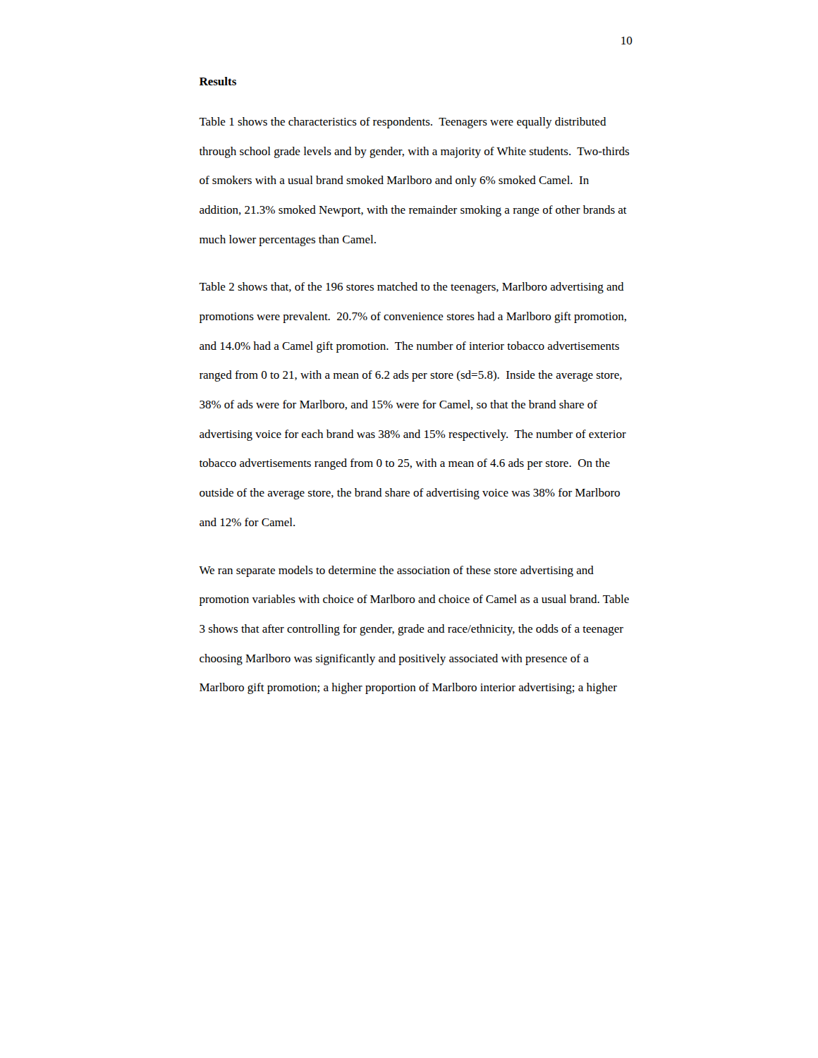10
Results
Table 1 shows the characteristics of respondents. Teenagers were equally distributed through school grade levels and by gender, with a majority of White students. Two-thirds of smokers with a usual brand smoked Marlboro and only 6% smoked Camel. In addition, 21.3% smoked Newport, with the remainder smoking a range of other brands at much lower percentages than Camel.
Table 2 shows that, of the 196 stores matched to the teenagers, Marlboro advertising and promotions were prevalent. 20.7% of convenience stores had a Marlboro gift promotion, and 14.0% had a Camel gift promotion. The number of interior tobacco advertisements ranged from 0 to 21, with a mean of 6.2 ads per store (sd=5.8). Inside the average store, 38% of ads were for Marlboro, and 15% were for Camel, so that the brand share of advertising voice for each brand was 38% and 15% respectively. The number of exterior tobacco advertisements ranged from 0 to 25, with a mean of 4.6 ads per store. On the outside of the average store, the brand share of advertising voice was 38% for Marlboro and 12% for Camel.
We ran separate models to determine the association of these store advertising and promotion variables with choice of Marlboro and choice of Camel as a usual brand. Table 3 shows that after controlling for gender, grade and race/ethnicity, the odds of a teenager choosing Marlboro was significantly and positively associated with presence of a Marlboro gift promotion; a higher proportion of Marlboro interior advertising; a higher